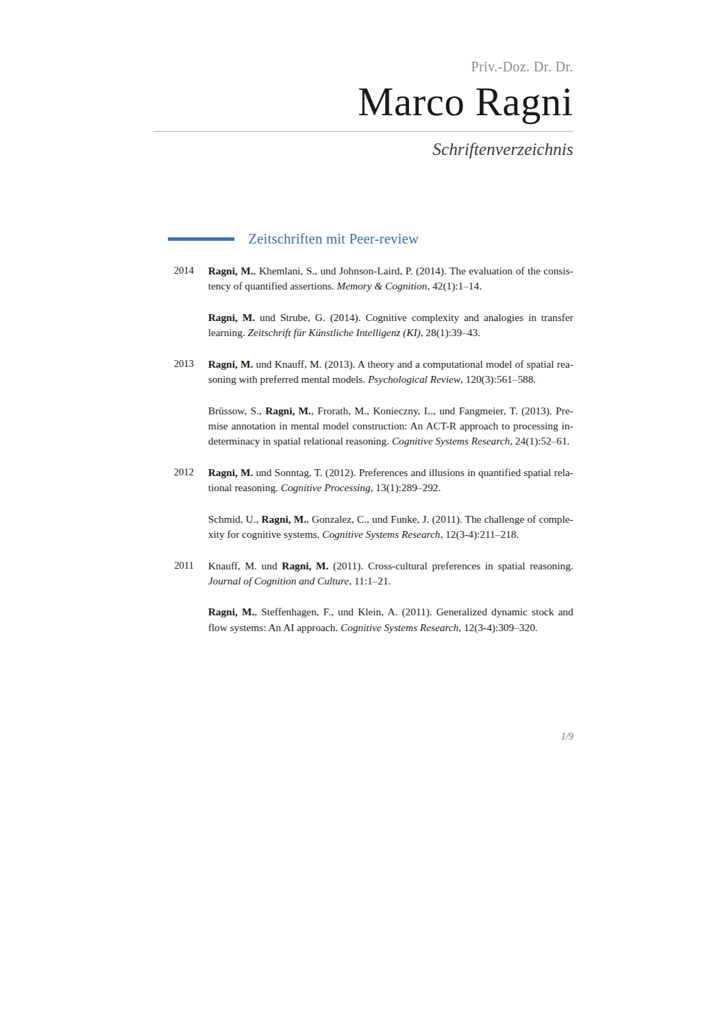Priv.-Doz. Dr. Dr.
Marco Ragni
Schriftenverzeichnis
Zeitschriften mit Peer-review
2014
Ragni, M., Khemlani, S., und Johnson-Laird, P. (2014). The evaluation of the consistency of quantified assertions. Memory & Cognition, 42(1):1–14.
Ragni, M. und Strube, G. (2014). Cognitive complexity and analogies in transfer learning. Zeitschrift für Künstliche Intelligenz (KI), 28(1):39–43.
2013
Ragni, M. und Knauff, M. (2013). A theory and a computational model of spatial reasoning with preferred mental models. Psychological Review, 120(3):561–588.
Brüssow, S., Ragni, M., Frorath, M., Konieczny, L., und Fangmeier, T. (2013). Premise annotation in mental model construction: An ACT-R approach to processing indeterminacy in spatial relational reasoning. Cognitive Systems Research, 24(1):52–61.
2012
Ragni, M. und Sonntag, T. (2012). Preferences and illusions in quantified spatial relational reasoning. Cognitive Processing, 13(1):289–292.
Schmid, U., Ragni, M., Gonzalez, C., und Funke, J. (2011). The challenge of complexity for cognitive systems. Cognitive Systems Research, 12(3-4):211–218.
2011
Knauff, M. und Ragni, M. (2011). Cross-cultural preferences in spatial reasoning. Journal of Cognition and Culture, 11:1–21.
Ragni, M., Steffenhagen, F., und Klein, A. (2011). Generalized dynamic stock and flow systems: An AI approach. Cognitive Systems Research, 12(3-4):309–320.
1/9